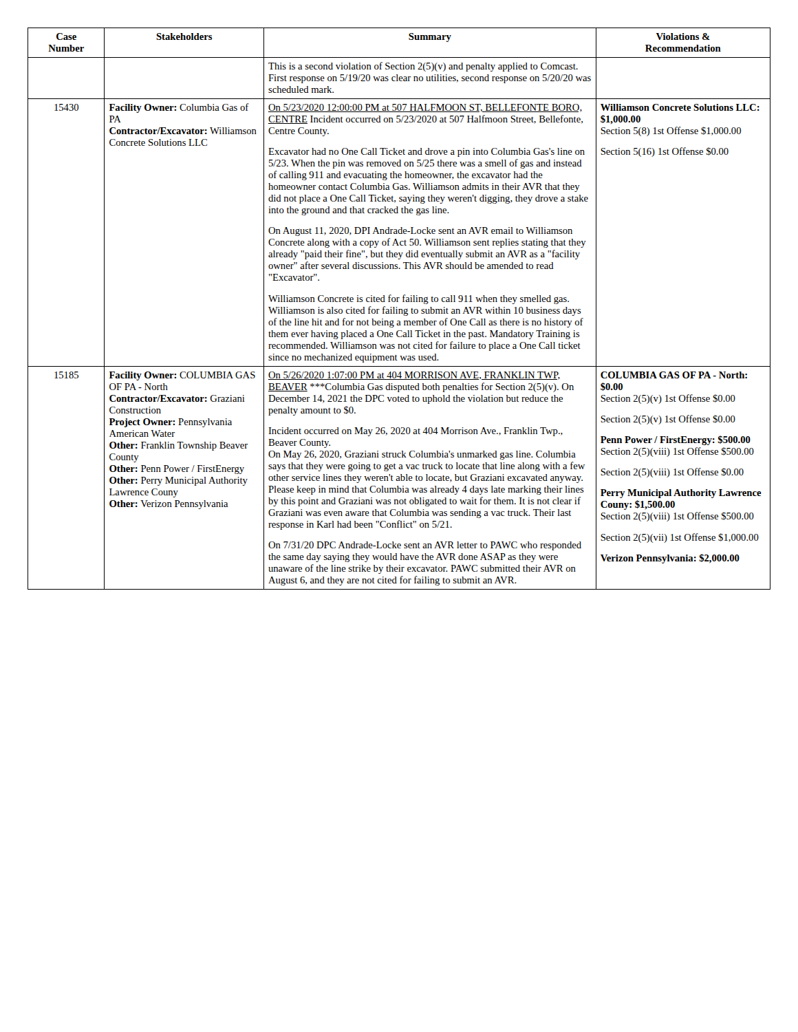| Case Number | Stakeholders | Summary | Violations & Recommendation |
| --- | --- | --- | --- |
| | | This is a second violation of Section 2(5)(v) and penalty applied to Comcast. First response on 5/19/20 was clear no utilities, second response on 5/20/20 was scheduled mark. | |
| 15430 | Facility Owner: Columbia Gas of PA Contractor/Excavator: Williamson Concrete Solutions LLC | On 5/23/2020 12:00:00 PM at 507 HALFMOON ST, BELLEFONTE BORO, CENTRE Incident occurred on 5/23/2020 at 507 Halfmoon Street, Bellefonte, Centre County. Excavator had no One Call Ticket and drove a pin into Columbia Gas's line on 5/23. When the pin was removed on 5/25 there was a smell of gas and instead of calling 911 and evacuating the homeowner, the excavator had the homeowner contact Columbia Gas. Williamson admits in their AVR that they did not place a One Call Ticket, saying they weren't digging, they drove a stake into the ground and that cracked the gas line. On August 11, 2020, DPI Andrade-Locke sent an AVR email to Williamson Concrete along with a copy of Act 50. Williamson sent replies stating that they already "paid their fine", but they did eventually submit an AVR as a "facility owner" after several discussions. This AVR should be amended to read "Excavator". Williamson Concrete is cited for failing to call 911 when they smelled gas. Williamson is also cited for failing to submit an AVR within 10 business days of the line hit and for not being a member of One Call as there is no history of them ever having placed a One Call Ticket in the past. Mandatory Training is recommended. Williamson was not cited for failure to place a One Call ticket since no mechanized equipment was used. | Williamson Concrete Solutions LLC: $1,000.00 Section 5(8) 1st Offense $1,000.00 Section 5(16) 1st Offense $0.00 |
| 15185 | Facility Owner: COLUMBIA GAS OF PA - North Contractor/Excavator: Graziani Construction Project Owner: Pennsylvania American Water Other: Franklin Township Beaver County Other: Penn Power / FirstEnergy Other: Perry Municipal Authority Lawrence Couny Other: Verizon Pennsylvania | On 5/26/2020 1:07:00 PM at 404 MORRISON AVE, FRANKLIN TWP, BEAVER ***Columbia Gas disputed both penalties for Section 2(5)(v). On December 14, 2021 the DPC voted to uphold the violation but reduce the penalty amount to $0. Incident occurred on May 26, 2020 at 404 Morrison Ave., Franklin Twp., Beaver County. On May 26, 2020, Graziani struck Columbia's unmarked gas line. Columbia says that they were going to get a vac truck to locate that line along with a few other service lines they weren't able to locate, but Graziani excavated anyway. Please keep in mind that Columbia was already 4 days late marking their lines by this point and Graziani was not obligated to wait for them. It is not clear if Graziani was even aware that Columbia was sending a vac truck. Their last response in Karl had been "Conflict" on 5/21. On 7/31/20 DPC Andrade-Locke sent an AVR letter to PAWC who responded the same day saying they would have the AVR done ASAP as they were unaware of the line strike by their excavator. PAWC submitted their AVR on August 6, and they are not cited for failing to submit an AVR. | COLUMBIA GAS OF PA - North: $0.00 Section 2(5)(v) 1st Offense $0.00 Section 2(5)(v) 1st Offense $0.00 Penn Power / FirstEnergy: $500.00 Section 2(5)(viii) 1st Offense $500.00 Section 2(5)(viii) 1st Offense $0.00 Perry Municipal Authority Lawrence Couny: $1,500.00 Section 2(5)(viii) 1st Offense $500.00 Section 2(5)(vii) 1st Offense $1,000.00 Verizon Pennsylvania: $2,000.00 |